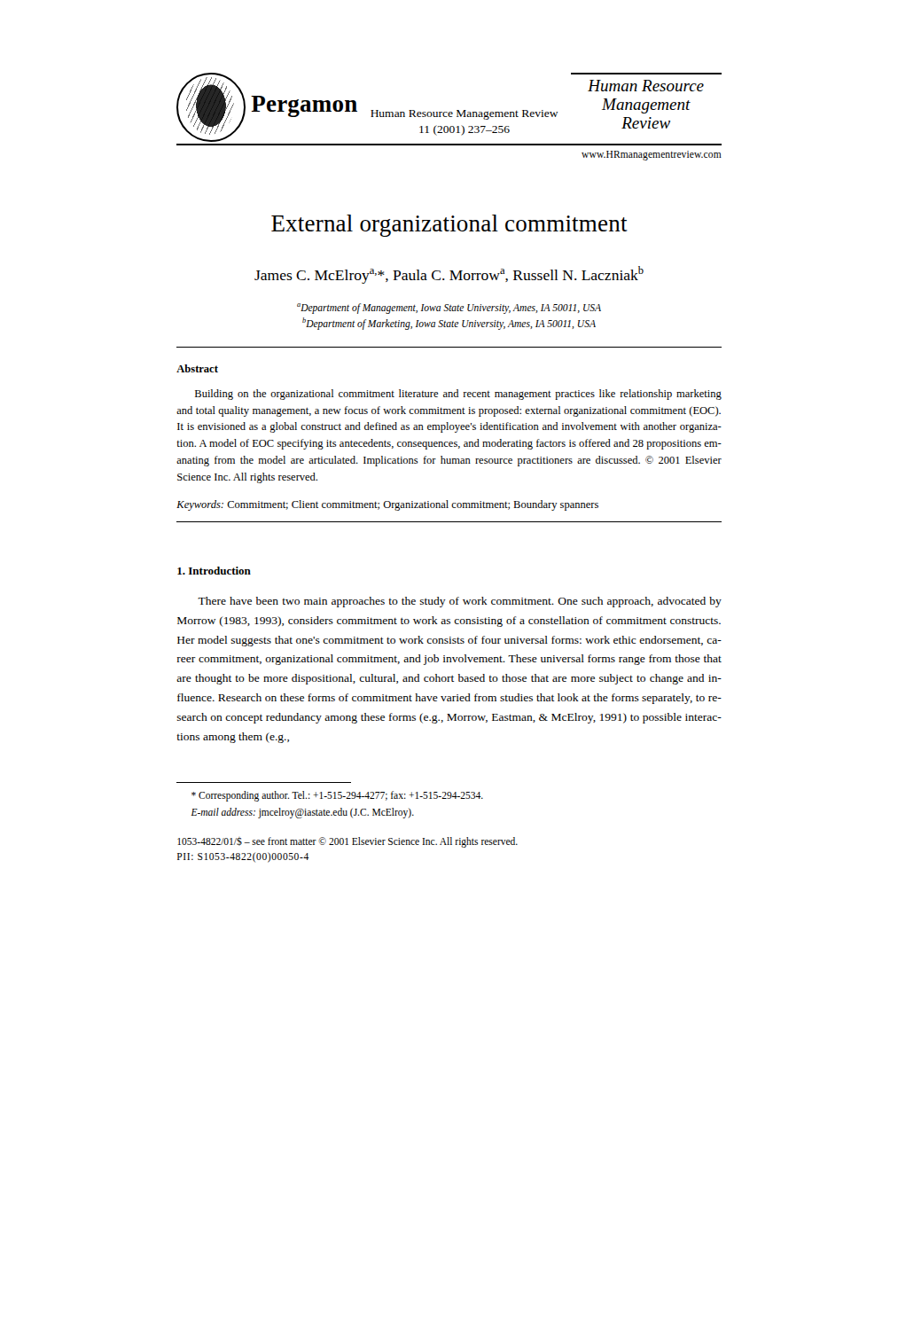Pergamon
Human Resource Management Review
11 (2001) 237–256
Human Resource
Management
Review
www.HRmanagementreview.com
External organizational commitment
James C. McElroya,*, Paula C. Morrowa, Russell N. Laczniakb
aDepartment of Management, Iowa State University, Ames, IA 50011, USA
bDepartment of Marketing, Iowa State University, Ames, IA 50011, USA
Abstract
Building on the organizational commitment literature and recent management practices like relationship marketing and total quality management, a new focus of work commitment is proposed: external organizational commitment (EOC). It is envisioned as a global construct and defined as an employee's identification and involvement with another organization. A model of EOC specifying its antecedents, consequences, and moderating factors is offered and 28 propositions emanating from the model are articulated. Implications for human resource practitioners are discussed. © 2001 Elsevier Science Inc. All rights reserved.
Keywords: Commitment; Client commitment; Organizational commitment; Boundary spanners
1. Introduction
There have been two main approaches to the study of work commitment. One such approach, advocated by Morrow (1983, 1993), considers commitment to work as consisting of a constellation of commitment constructs. Her model suggests that one's commitment to work consists of four universal forms: work ethic endorsement, career commitment, organizational commitment, and job involvement. These universal forms range from those that are thought to be more dispositional, cultural, and cohort based to those that are more subject to change and influence. Research on these forms of commitment have varied from studies that look at the forms separately, to research on concept redundancy among these forms (e.g., Morrow, Eastman, & McElroy, 1991) to possible interactions among them (e.g.,
* Corresponding author. Tel.: +1-515-294-4277; fax: +1-515-294-2534.
E-mail address: jmcelroy@iastate.edu (J.C. McElroy).
1053-4822/01/$ – see front matter © 2001 Elsevier Science Inc. All rights reserved.
PII: S1053-4822(00)00050-4